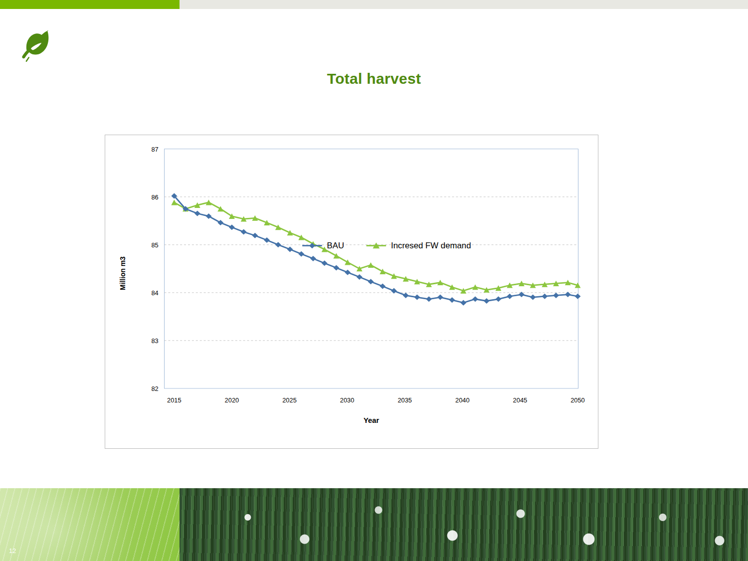Total harvest
87 86 85 84 83 82 Million m3 2015 2020 2025 2030 2035 2040 2045 2050 Year BAU Incresed FW demand
12